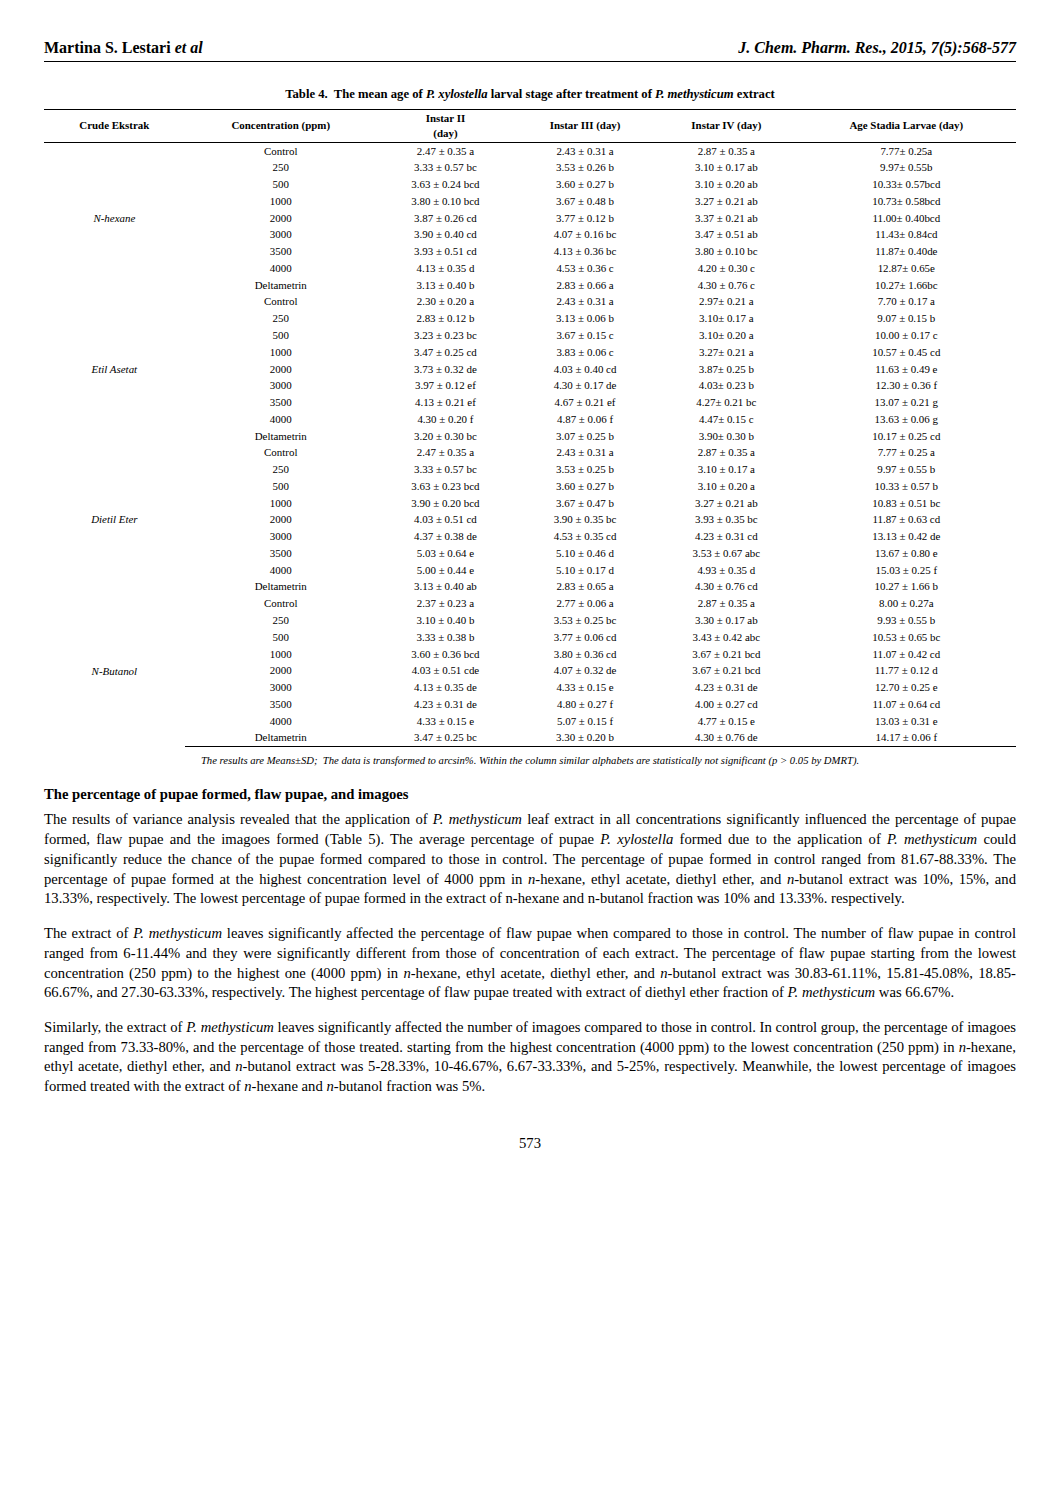Martina S. Lestari et al
J. Chem. Pharm. Res., 2015, 7(5):568-577
Table 4. The mean age of P. xylostella larval stage after treatment of P. methysticum extract
| Crude Ekstrak | Concentration (ppm) | Instar II (day) | Instar III (day) | Instar IV (day) | Age Stadia Larvae (day) |
| --- | --- | --- | --- | --- | --- |
| N-hexane | Control | 2.47 ± 0.35 a | 2.43 ± 0.31 a | 2.87 ± 0.35 a | 7.77± 0.25a |
| 250 | 3.33 ± 0.57 bc | 3.53 ± 0.26 b | 3.10 ± 0.17 ab | 9.97± 0.55b |
| 500 | 3.63 ± 0.24 bcd | 3.60 ± 0.27 b | 3.10 ± 0.20 ab | 10.33± 0.57bcd |
| 1000 | 3.80 ± 0.10 bcd | 3.67 ± 0.48 b | 3.27 ± 0.21 ab | 10.73± 0.58bcd |
| 2000 | 3.87 ± 0.26 cd | 3.77 ± 0.12 b | 3.37 ± 0.21 ab | 11.00± 0.40bcd |
| 3000 | 3.90 ± 0.40 cd | 4.07 ± 0.16 bc | 3.47 ± 0.51 ab | 11.43± 0.84cd |
| 3500 | 3.93 ± 0.51 cd | 4.13 ± 0.36 bc | 3.80 ± 0.10 bc | 11.87± 0.40de |
| 4000 | 4.13 ± 0.35 d | 4.53 ± 0.36 c | 4.20 ± 0.30 c | 12.87± 0.65e |
| Deltametrin | 3.13 ± 0.40 b | 2.83 ± 0.66 a | 4.30 ± 0.76 c | 10.27± 1.66bc |
| Etil Asetat | Control | 2.30 ± 0.20 a | 2.43 ± 0.31 a | 2.97± 0.21 a | 7.70 ± 0.17 a |
| 250 | 2.83 ± 0.12 b | 3.13 ± 0.06 b | 3.10± 0.17 a | 9.07 ± 0.15 b |
| 500 | 3.23 ± 0.23 bc | 3.67 ± 0.15 c | 3.10± 0.20 a | 10.00 ± 0.17 c |
| 1000 | 3.47 ± 0.25 cd | 3.83 ± 0.06 c | 3.27± 0.21 a | 10.57 ± 0.45 cd |
| 2000 | 3.73 ± 0.32 de | 4.03 ± 0.40 cd | 3.87± 0.25 b | 11.63 ± 0.49 e |
| 3000 | 3.97 ± 0.12 ef | 4.30 ± 0.17 de | 4.03± 0.23 b | 12.30 ± 0.36 f |
| 3500 | 4.13 ± 0.21 ef | 4.67 ± 0.21 ef | 4.27± 0.21 bc | 13.07 ± 0.21 g |
| 4000 | 4.30 ± 0.20 f | 4.87 ± 0.06 f | 4.47± 0.15 c | 13.63 ± 0.06 g |
| Deltametrin | 3.20 ± 0.30 bc | 3.07 ± 0.25 b | 3.90± 0.30 b | 10.17 ± 0.25 cd |
| Dietil Eter | Control | 2.47 ± 0.35 a | 2.43 ± 0.31 a | 2.87 ± 0.35 a | 7.77 ± 0.25 a |
| 250 | 3.33 ± 0.57 bc | 3.53 ± 0.25 b | 3.10 ± 0.17 a | 9.97 ± 0.55 b |
| 500 | 3.63 ± 0.23 bcd | 3.60 ± 0.27 b | 3.10 ± 0.20 a | 10.33 ± 0.57 b |
| 1000 | 3.90 ± 0.20 bcd | 3.67 ± 0.47 b | 3.27 ± 0.21 ab | 10.83 ± 0.51 bc |
| 2000 | 4.03 ± 0.51 cd | 3.90 ± 0.35 bc | 3.93 ± 0.35 bc | 11.87 ± 0.63 cd |
| 3000 | 4.37 ± 0.38 de | 4.53 ± 0.35 cd | 4.23 ± 0.31 cd | 13.13 ± 0.42 de |
| 3500 | 5.03 ± 0.64 e | 5.10 ± 0.46 d | 3.53 ± 0.67 abc | 13.67 ± 0.80 e |
| 4000 | 5.00 ± 0.44 e | 5.10 ± 0.17 d | 4.93 ± 0.35 d | 15.03 ± 0.25 f |
| Deltametrin | 3.13 ± 0.40 ab | 2.83 ± 0.65 a | 4.30 ± 0.76 cd | 10.27 ± 1.66 b |
| N-Butanol | Control | 2.37 ± 0.23 a | 2.77 ± 0.06 a | 2.87 ± 0.35 a | 8.00 ± 0.27a |
| 250 | 3.10 ± 0.40 b | 3.53 ± 0.25 bc | 3.30 ± 0.17 ab | 9.93 ± 0.55 b |
| 500 | 3.33 ± 0.38 b | 3.77 ± 0.06 cd | 3.43 ± 0.42 abc | 10.53 ± 0.65 bc |
| 1000 | 3.60 ± 0.36 bcd | 3.80 ± 0.36 cd | 3.67 ± 0.21 bcd | 11.07 ± 0.42 cd |
| 2000 | 4.03 ± 0.51 cde | 4.07 ± 0.32 de | 3.67 ± 0.21 bcd | 11.77 ± 0.12 d |
| 3000 | 4.13 ± 0.35 de | 4.33 ± 0.15 e | 4.23 ± 0.31 de | 12.70 ± 0.25 e |
| 3500 | 4.23 ± 0.31 de | 4.80 ± 0.27 f | 4.00 ± 0.27 cd | 11.07 ± 0.64 cd |
| 4000 | 4.33 ± 0.15 e | 5.07 ± 0.15 f | 4.77 ± 0.15 e | 13.03 ± 0.31 e |
| Deltametrin | 3.47 ± 0.25 bc | 3.30 ± 0.20 b | 4.30 ± 0.76 de | 14.17 ± 0.06 f |
The results are Means±SD; The data is transformed to arcsin%. Within the column similar alphabets are statistically not significant (p > 0.05 by DMRT).
The percentage of pupae formed, flaw pupae, and imagoes
The results of variance analysis revealed that the application of P. methysticum leaf extract in all concentrations significantly influenced the percentage of pupae formed, flaw pupae and the imagoes formed (Table 5). The average percentage of pupae P. xylostella formed due to the application of P. methysticum could significantly reduce the chance of the pupae formed compared to those in control. The percentage of pupae formed in control ranged from 81.67-88.33%. The percentage of pupae formed at the highest concentration level of 4000 ppm in n-hexane, ethyl acetate, diethyl ether, and n-butanol extract was 10%, 15%, and 13.33%, respectively. The lowest percentage of pupae formed in the extract of n-hexane and n-butanol fraction was 10% and 13.33%. respectively.
The extract of P. methysticum leaves significantly affected the percentage of flaw pupae when compared to those in control. The number of flaw pupae in control ranged from 6-11.44% and they were significantly different from those of concentration of each extract. The percentage of flaw pupae starting from the lowest concentration (250 ppm) to the highest one (4000 ppm) in n-hexane, ethyl acetate, diethyl ether, and n-butanol extract was 30.83-61.11%, 15.81-45.08%, 18.85-66.67%, and 27.30-63.33%, respectively. The highest percentage of flaw pupae treated with extract of diethyl ether fraction of P. methysticum was 66.67%.
Similarly, the extract of P. methysticum leaves significantly affected the number of imagoes compared to those in control. In control group, the percentage of imagoes ranged from 73.33-80%, and the percentage of those treated. starting from the highest concentration (4000 ppm) to the lowest concentration (250 ppm) in n-hexane, ethyl acetate, diethyl ether, and n-butanol extract was 5-28.33%, 10-46.67%, 6.67-33.33%, and 5-25%, respectively. Meanwhile, the lowest percentage of imagoes formed treated with the extract of n-hexane and n-butanol fraction was 5%.
573